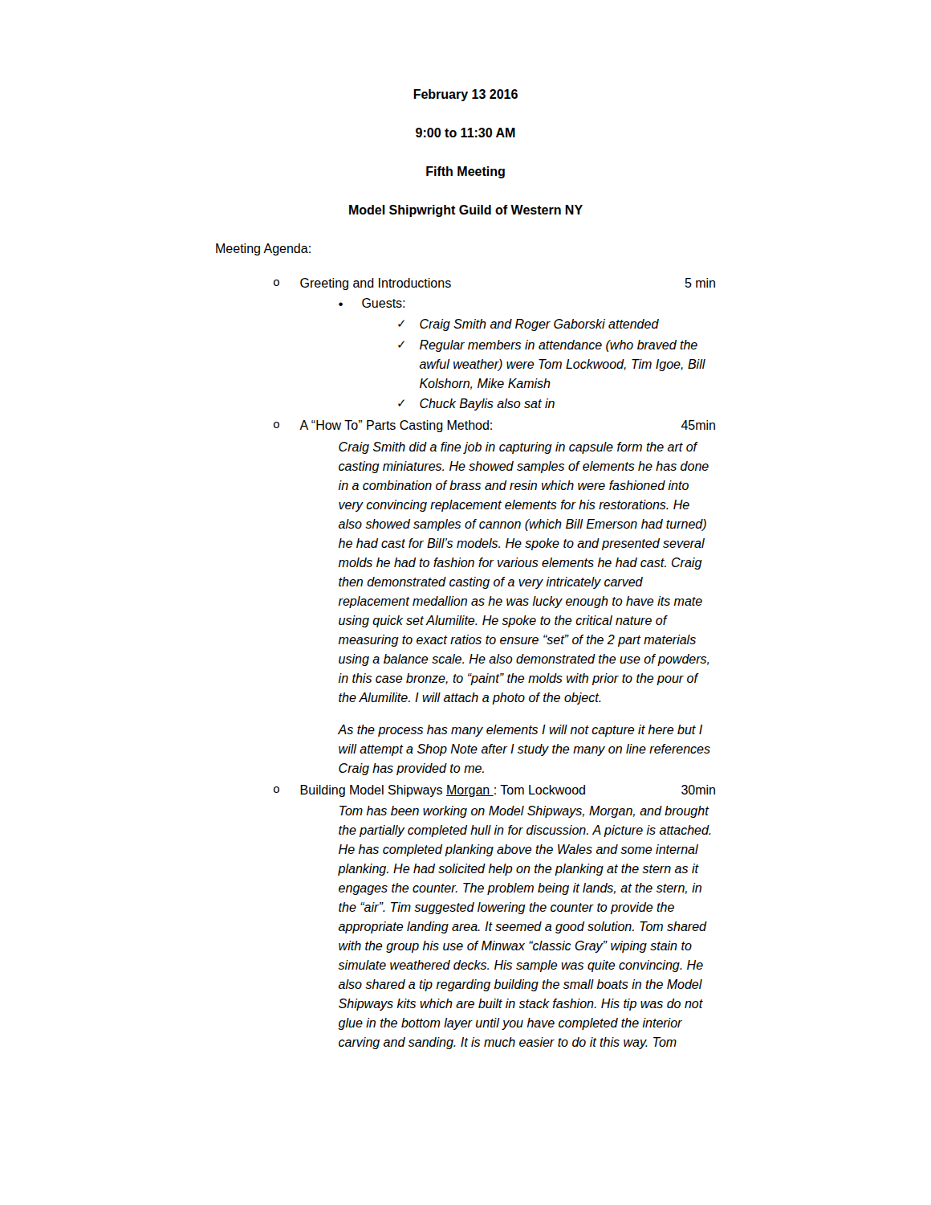February 13 2016
9:00 to 11:30 AM
Fifth Meeting
Model Shipwright Guild of Western NY
Meeting Agenda:
Greeting and Introductions 5 min
Guests:
Craig Smith and Roger Gaborski attended
Regular members in attendance (who braved the awful weather) were Tom Lockwood, Tim Igoe, Bill Kolshorn, Mike Kamish
Chuck Baylis also sat in
A “How To” Parts Casting Method: 45min
Craig Smith did a fine job in capturing in capsule form the art of casting miniatures. He showed samples of elements he has done in a combination of brass and resin which were fashioned into very convincing replacement elements for his restorations. He also showed samples of cannon (which Bill Emerson had turned) he had cast for Bill’s models. He spoke to and presented several molds he had to fashion for various elements he had cast. Craig then demonstrated casting of a very intricately carved replacement medallion as he was lucky enough to have its mate using quick set Alumilite. He spoke to the critical nature of measuring to exact ratios to ensure “set” of the 2 part materials using a balance scale. He also demonstrated the use of powders, in this case bronze, to “paint” the molds with prior to the pour of the Alumilite. I will attach a photo of the object.
As the process has many elements I will not capture it here but I will attempt a Shop Note after I study the many on line references Craig has provided to me.
Building Model Shipways Morgan : Tom Lockwood 30min
Tom has been working on Model Shipways, Morgan, and brought the partially completed hull in for discussion. A picture is attached. He has completed planking above the Wales and some internal planking. He had solicited help on the planking at the stern as it engages the counter. The problem being it lands, at the stern, in the “air”. Tim suggested lowering the counter to provide the appropriate landing area. It seemed a good solution. Tom shared with the group his use of Minwax “classic Gray” wiping stain to simulate weathered decks. His sample was quite convincing. He also shared a tip regarding building the small boats in the Model Shipways kits which are built in stack fashion. His tip was do not glue in the bottom layer until you have completed the interior carving and sanding. It is much easier to do it this way. Tom